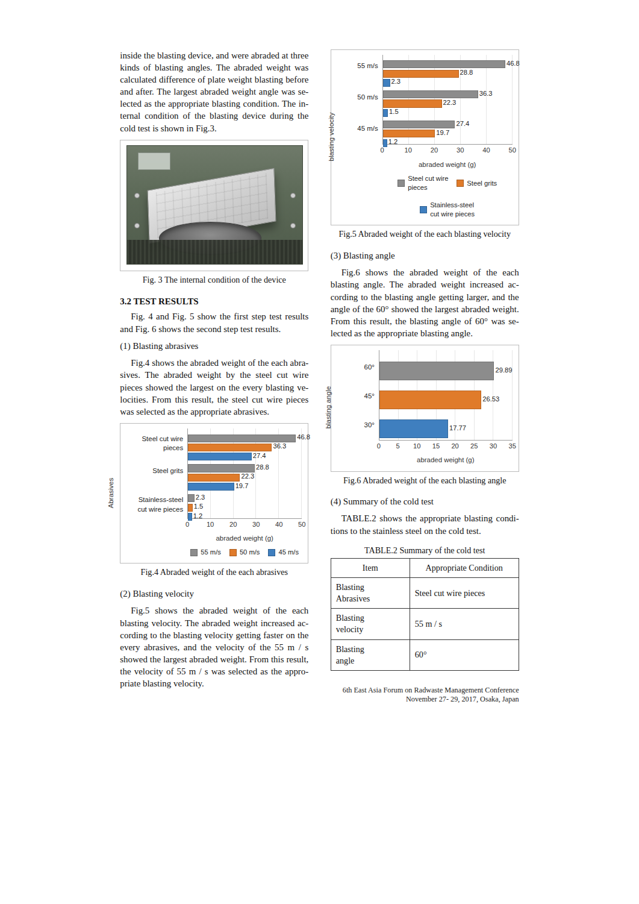inside the blasting device, and were abraded at three kinds of blasting angles. The abraded weight was calculated difference of plate weight blasting before and after. The largest abraded weight angle was selected as the appropriate blasting condition. The internal condition of the blasting device during the cold test is shown in Fig.3.
Fig. 3 The internal condition of the device
3.2 TEST RESULTS
Fig. 4 and Fig. 5 show the first step test results and Fig. 6 shows the second step test results.
(1) Blasting abrasives
Fig.4 shows the abraded weight of the each abrasives. The abraded weight by the steel cut wire pieces showed the largest on the every blasting velocities. From this result, the steel cut wire pieces was selected as the appropriate abrasives.
Abrasives
Steel cut wire
pieces
46.8
36.3
27.4
Steel grits
28.8
22.3
19.7
Stainless-steel
cut wire pieces
2.3
1.5
1.2
0 10 20 30 40 50
abraded weight (g)
55 m/s 50 m/s 45 m/s
Fig.4 Abraded weight of the each abrasives
(2) Blasting velocity
Fig.5 shows the abraded weight of the each blasting velocity. The abraded weight increased according to the blasting velocity getting faster on the every abrasives, and the velocity of the 55 m / s showed the largest abraded weight. From this result, the velocity of 55 m / s was selected as the appropriate blasting velocity.
blasting velocity
55 m/s
46.8
28.8
2.3
50 m/s
36.3
22.3
1.5
45 m/s
27.4
19.7
1.2
0 10 20 30 40 50
abraded weight (g)
Steel cut wire
pieces Steel grits Stainless-steel
cut wire pieces
Fig.5 Abraded weight of the each blasting velocity
(3) Blasting angle
Fig.6 shows the abraded weight of the each blasting angle. The abraded weight increased according to the blasting angle getting larger, and the angle of the 60° showed the largest abraded weight. From this result, the blasting angle of 60° was selected as the appropriate blasting angle.
blasting angle
60°
29.89
45°
26.53
30°
17.77
0 5 10 15 20 25 30 35
abraded weight (g)
Fig.6 Abraded weight of the each blasting angle
(4) Summary of the cold test
TABLE.2 shows the appropriate blasting conditions to the stainless steel on the cold test.
TABLE.2 Summary of the cold test
| Item | Appropriate Condition |
| --- | --- |
| Blasting Abrasives | Steel cut wire pieces |
| Blasting velocity | 55 m / s |
| Blasting angle | 60° |
6th East Asia Forum on Radwaste Management Conference
November 27- 29, 2017, Osaka, Japan